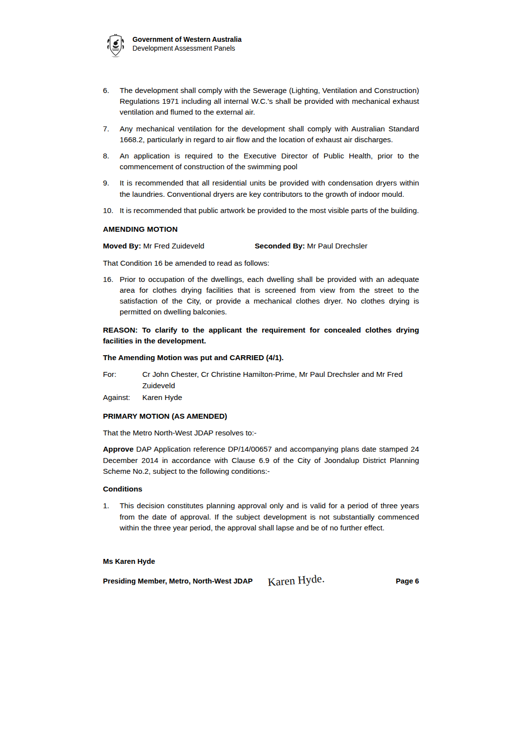Government of Western Australia
Development Assessment Panels
6. The development shall comply with the Sewerage (Lighting, Ventilation and Construction) Regulations 1971 including all internal W.C.'s shall be provided with mechanical exhaust ventilation and flumed to the external air.
7. Any mechanical ventilation for the development shall comply with Australian Standard 1668.2, particularly in regard to air flow and the location of exhaust air discharges.
8. An application is required to the Executive Director of Public Health, prior to the commencement of construction of the swimming pool
9. It is recommended that all residential units be provided with condensation dryers within the laundries. Conventional dryers are key contributors to the growth of indoor mould.
10. It is recommended that public artwork be provided to the most visible parts of the building.
AMENDING MOTION
Moved By: Mr Fred Zuideveld
Seconded By: Mr Paul Drechsler
That Condition 16 be amended to read as follows:
16. Prior to occupation of the dwellings, each dwelling shall be provided with an adequate area for clothes drying facilities that is screened from view from the street to the satisfaction of the City, or provide a mechanical clothes dryer. No clothes drying is permitted on dwelling balconies.
REASON: To clarify to the applicant the requirement for concealed clothes drying facilities in the development.
The Amending Motion was put and CARRIED (4/1).
For:
Cr John Chester, Cr Christine Hamilton-Prime, Mr Paul Drechsler and Mr Fred Zuideveld
Against:
Karen Hyde
PRIMARY MOTION (AS AMENDED)
That the Metro North-West JDAP resolves to:-
Approve DAP Application reference DP/14/00657 and accompanying plans date stamped 24 December 2014 in accordance with Clause 6.9 of the City of Joondalup District Planning Scheme No.2, subject to the following conditions:-
Conditions
1. This decision constitutes planning approval only and is valid for a period of three years from the date of approval. If the subject development is not substantially commenced within the three year period, the approval shall lapse and be of no further effect.
Ms Karen Hyde
Presiding Member, Metro, North-West JDAP
Karen Hyde.
Page 6